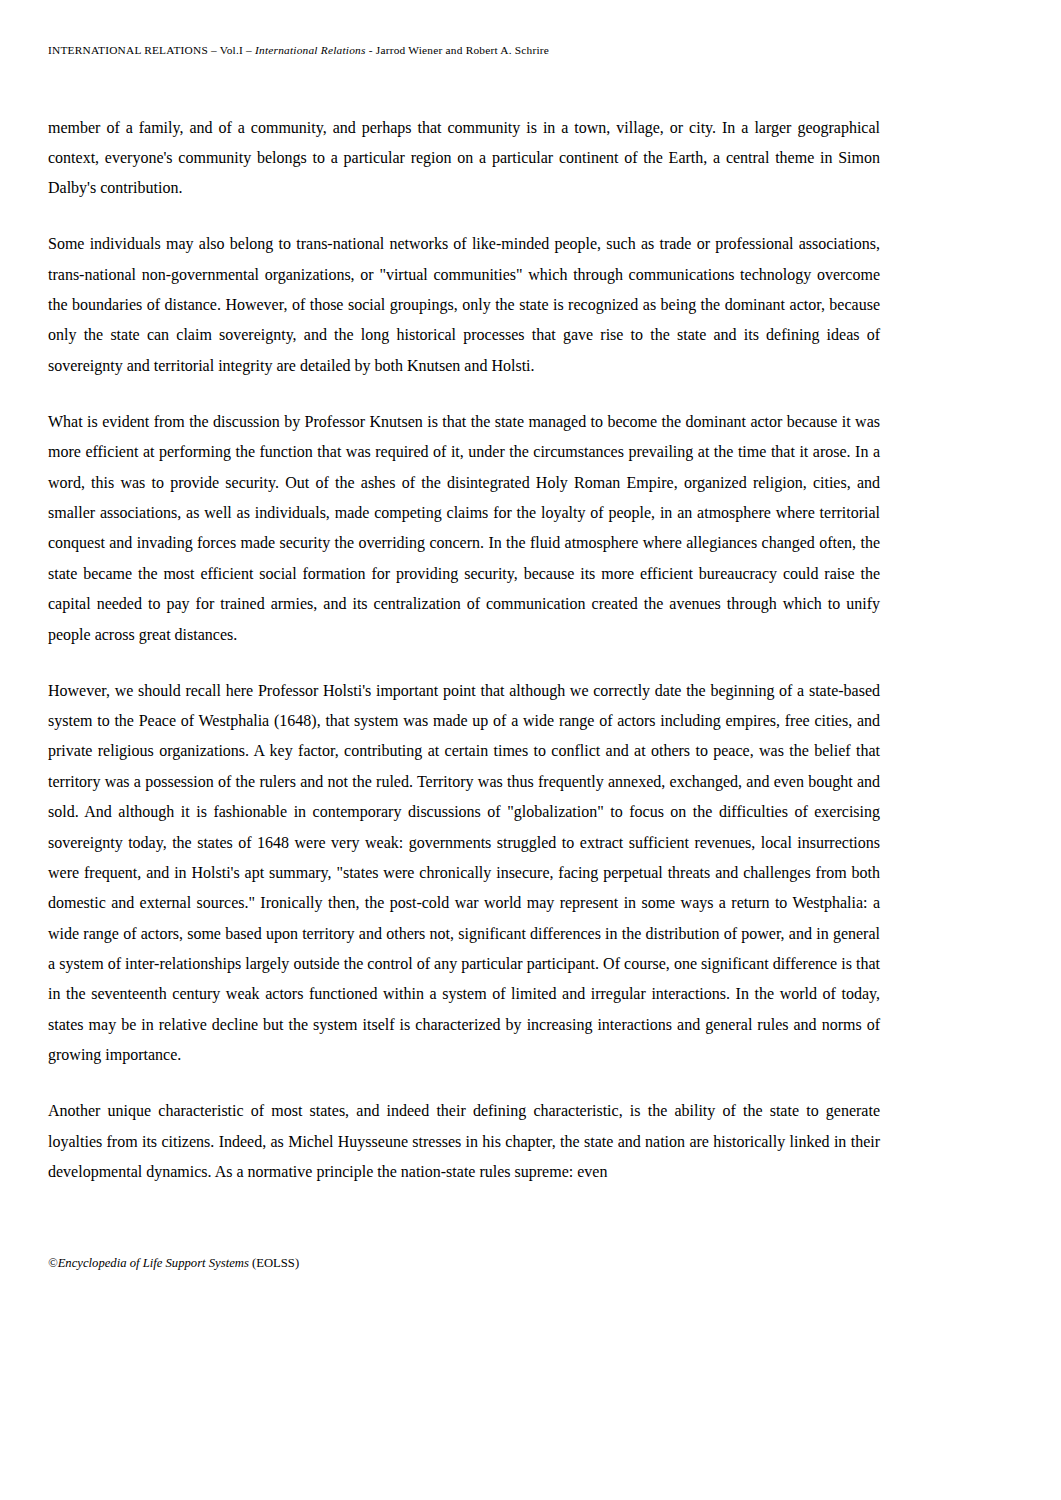INTERNATIONAL RELATIONS – Vol.I – International Relations - Jarrod Wiener and Robert A. Schrire
member of a family, and of a community, and perhaps that community is in a town, village, or city. In a larger geographical context, everyone's community belongs to a particular region on a particular continent of the Earth, a central theme in Simon Dalby's contribution.
Some individuals may also belong to trans-national networks of like-minded people, such as trade or professional associations, trans-national non-governmental organizations, or "virtual communities" which through communications technology overcome the boundaries of distance. However, of those social groupings, only the state is recognized as being the dominant actor, because only the state can claim sovereignty, and the long historical processes that gave rise to the state and its defining ideas of sovereignty and territorial integrity are detailed by both Knutsen and Holsti.
What is evident from the discussion by Professor Knutsen is that the state managed to become the dominant actor because it was more efficient at performing the function that was required of it, under the circumstances prevailing at the time that it arose. In a word, this was to provide security. Out of the ashes of the disintegrated Holy Roman Empire, organized religion, cities, and smaller associations, as well as individuals, made competing claims for the loyalty of people, in an atmosphere where territorial conquest and invading forces made security the overriding concern. In the fluid atmosphere where allegiances changed often, the state became the most efficient social formation for providing security, because its more efficient bureaucracy could raise the capital needed to pay for trained armies, and its centralization of communication created the avenues through which to unify people across great distances.
However, we should recall here Professor Holsti's important point that although we correctly date the beginning of a state-based system to the Peace of Westphalia (1648), that system was made up of a wide range of actors including empires, free cities, and private religious organizations. A key factor, contributing at certain times to conflict and at others to peace, was the belief that territory was a possession of the rulers and not the ruled. Territory was thus frequently annexed, exchanged, and even bought and sold. And although it is fashionable in contemporary discussions of "globalization" to focus on the difficulties of exercising sovereignty today, the states of 1648 were very weak: governments struggled to extract sufficient revenues, local insurrections were frequent, and in Holsti's apt summary, "states were chronically insecure, facing perpetual threats and challenges from both domestic and external sources." Ironically then, the post-cold war world may represent in some ways a return to Westphalia: a wide range of actors, some based upon territory and others not, significant differences in the distribution of power, and in general a system of inter-relationships largely outside the control of any particular participant. Of course, one significant difference is that in the seventeenth century weak actors functioned within a system of limited and irregular interactions. In the world of today, states may be in relative decline but the system itself is characterized by increasing interactions and general rules and norms of growing importance.
Another unique characteristic of most states, and indeed their defining characteristic, is the ability of the state to generate loyalties from its citizens. Indeed, as Michel Huysseune stresses in his chapter, the state and nation are historically linked in their developmental dynamics. As a normative principle the nation-state rules supreme: even
©Encyclopedia of Life Support Systems (EOLSS)